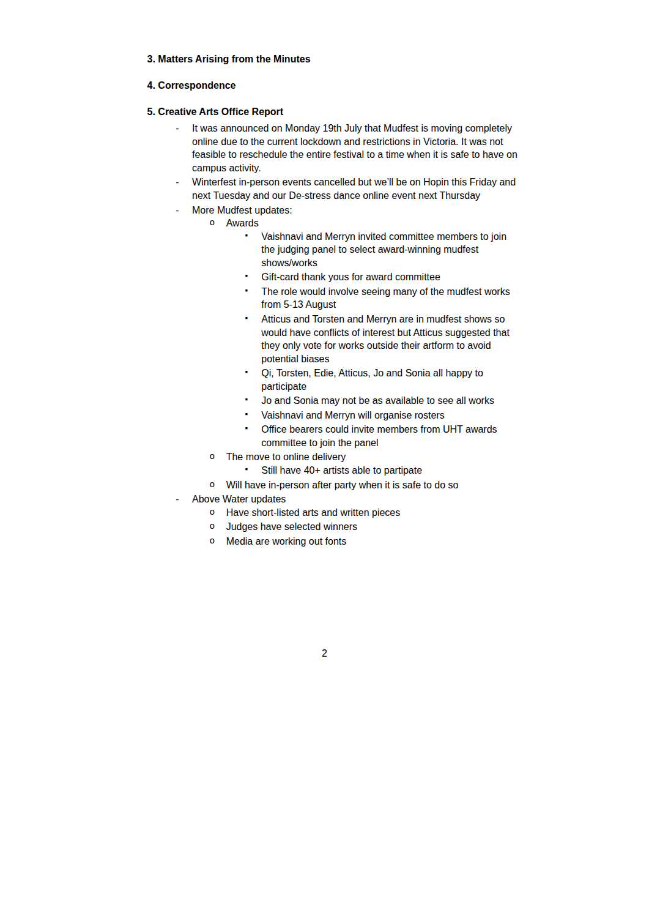Matters Arising from the Minutes
Correspondence
Creative Arts Office Report
It was announced on Monday 19th July that Mudfest is moving completely online due to the current lockdown and restrictions in Victoria. It was not feasible to reschedule the entire festival to a time when it is safe to have on campus activity.
Winterfest in-person events cancelled but we’ll be on Hopin this Friday and next Tuesday and our De-stress dance online event next Thursday
More Mudfest updates:
Awards
Vaishnavi and Merryn invited committee members to join the judging panel to select award-winning mudfest shows/works
Gift-card thank yous for award committee
The role would involve seeing many of the mudfest works from 5-13 August
Atticus and Torsten and Merryn are in mudfest shows so would have conflicts of interest but Atticus suggested that they only vote for works outside their artform to avoid potential biases
Qi, Torsten, Edie, Atticus, Jo and Sonia all happy to participate
Jo and Sonia may not be as available to see all works
Vaishnavi and Merryn will organise rosters
Office bearers could invite members from UHT awards committee to join the panel
The move to online delivery
Still have 40+ artists able to partipate
Will have in-person after party when it is safe to do so
Above Water updates
Have short-listed arts and written pieces
Judges have selected winners
Media are working out fonts
2